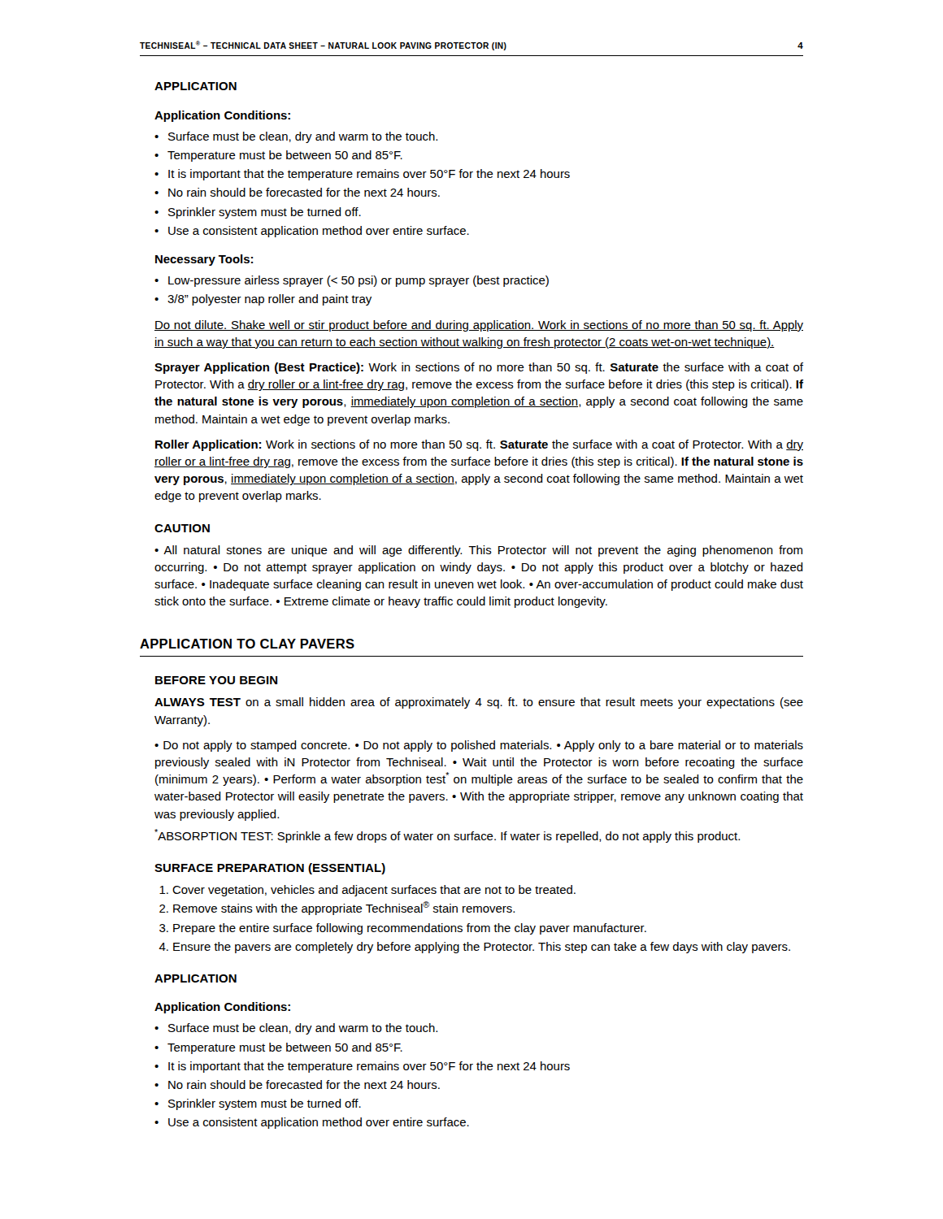Techniseal® – Technical Data Sheet – Natural Look Paving Protector (iN) 4
Application
Application Conditions:
Surface must be clean, dry and warm to the touch.
Temperature must be between 50 and 85°F.
It is important that the temperature remains over 50°F for the next 24 hours
No rain should be forecasted for the next 24 hours.
Sprinkler system must be turned off.
Use a consistent application method over entire surface.
Necessary Tools:
Low-pressure airless sprayer (< 50 psi) or pump sprayer (best practice)
3/8” polyester nap roller and paint tray
Do not dilute. Shake well or stir product before and during application. Work in sections of no more than 50 sq. ft. Apply in such a way that you can return to each section without walking on fresh protector (2 coats wet-on-wet technique).
Sprayer Application (Best Practice): Work in sections of no more than 50 sq. ft. Saturate the surface with a coat of Protector. With a dry roller or a lint-free dry rag, remove the excess from the surface before it dries (this step is critical). If the natural stone is very porous, immediately upon completion of a section, apply a second coat following the same method. Maintain a wet edge to prevent overlap marks.
Roller Application: Work in sections of no more than 50 sq. ft. Saturate the surface with a coat of Protector. With a dry roller or a lint-free dry rag, remove the excess from the surface before it dries (this step is critical). If the natural stone is very porous, immediately upon completion of a section, apply a second coat following the same method. Maintain a wet edge to prevent overlap marks.
Caution
• All natural stones are unique and will age differently. This Protector will not prevent the aging phenomenon from occurring. • Do not attempt sprayer application on windy days. • Do not apply this product over a blotchy or hazed surface. • Inadequate surface cleaning can result in uneven wet look. • An over-accumulation of product could make dust stick onto the surface. • Extreme climate or heavy traffic could limit product longevity.
Application to Clay Pavers
Before You Begin
ALWAYS TEST on a small hidden area of approximately 4 sq. ft. to ensure that result meets your expectations (see Warranty).
• Do not apply to stamped concrete. • Do not apply to polished materials. • Apply only to a bare material or to materials previously sealed with iN Protector from Techniseal. • Wait until the Protector is worn before recoating the surface (minimum 2 years). • Perform a water absorption test* on multiple areas of the surface to be sealed to confirm that the water-based Protector will easily penetrate the pavers. • With the appropriate stripper, remove any unknown coating that was previously applied.
*ABSORPTION TEST: Sprinkle a few drops of water on surface. If water is repelled, do not apply this product.
Surface Preparation (Essential)
Cover vegetation, vehicles and adjacent surfaces that are not to be treated.
Remove stains with the appropriate Techniseal® stain removers.
Prepare the entire surface following recommendations from the clay paver manufacturer.
Ensure the pavers are completely dry before applying the Protector. This step can take a few days with clay pavers.
Application
Application Conditions:
Surface must be clean, dry and warm to the touch.
Temperature must be between 50 and 85°F.
It is important that the temperature remains over 50°F for the next 24 hours
No rain should be forecasted for the next 24 hours.
Sprinkler system must be turned off.
Use a consistent application method over entire surface.